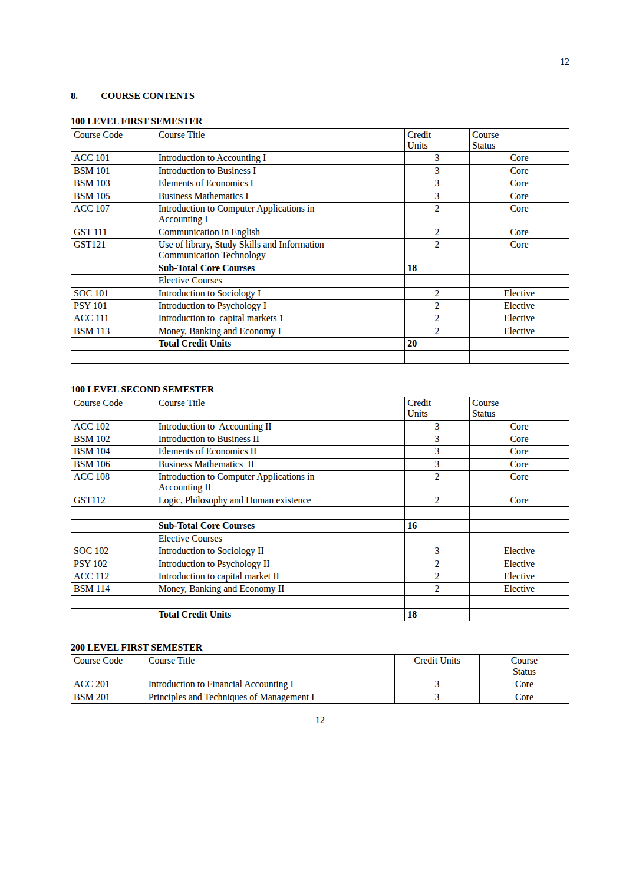12
8. COURSE CONTENTS
100 LEVEL FIRST SEMESTER
| Course Code | Course Title | Credit Units | Course Status |
| ACC 101 | Introduction to Accounting I | 3 | Core |
| BSM 101 | Introduction to Business I | 3 | Core |
| BSM 103 | Elements of Economics I | 3 | Core |
| BSM 105 | Business Mathematics I | 3 | Core |
| ACC 107 | Introduction to Computer Applications in Accounting I | 2 | Core |
| GST 111 | Communication in English | 2 | Core |
| GST121 | Use of library, Study Skills and Information Communication Technology | 2 | Core |
| | Sub-Total Core Courses | 18 | |
| | Elective Courses | | |
| SOC 101 | Introduction to Sociology I | 2 | Elective |
| PSY 101 | Introduction to Psychology I | 2 | Elective |
| ACC 111 | Introduction to capital markets 1 | 2 | Elective |
| BSM 113 | Money, Banking and Economy I | 2 | Elective |
| | Total Credit Units | 20 | |
100 LEVEL SECOND SEMESTER
| Course Code | Course Title | Credit Units | Course Status |
| ACC 102 | Introduction to Accounting II | 3 | Core |
| BSM 102 | Introduction to Business II | 3 | Core |
| BSM 104 | Elements of Economics II | 3 | Core |
| BSM 106 | Business Mathematics II | 3 | Core |
| ACC 108 | Introduction to Computer Applications in Accounting II | 2 | Core |
| GST112 | Logic, Philosophy and Human existence | 2 | Core |
| | Sub-Total Core Courses | 16 | |
| | Elective Courses | | |
| SOC 102 | Introduction to Sociology II | 3 | Elective |
| PSY 102 | Introduction to Psychology II | 2 | Elective |
| ACC 112 | Introduction to capital market II | 2 | Elective |
| BSM 114 | Money, Banking and Economy II | 2 | Elective |
| | Total Credit Units | 18 | |
200 LEVEL FIRST SEMESTER
| Course Code | Course Title | Credit Units | Course Status |
| ACC 201 | Introduction to Financial Accounting I | 3 | Core |
| BSM 201 | Principles and Techniques of Management I | 3 | Core |
12